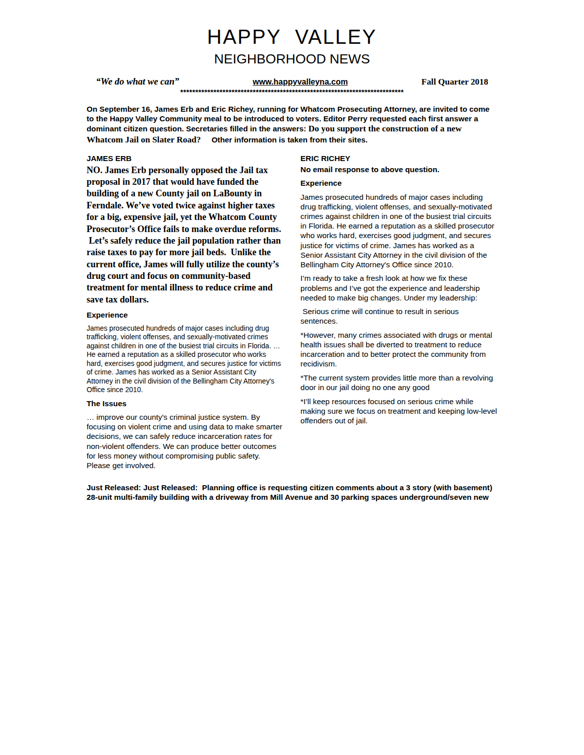HAPPY VALLEY
NEIGHBORHOOD NEWS
“We do what we can” www.happyvalleyna.com Fall Quarter 2018
**************************************************************************
On September 16, James Erb and Eric Richey, running for Whatcom Prosecuting Attorney, are invited to come to the Happy Valley Community meal to be introduced to voters. Editor Perry requested each first answer a dominant citizen question. Secretaries filled in the answers: Do you support the construction of a new Whatcom Jail on Slater Road? Other information is taken from their sites.
JAMES ERB
NO. James Erb personally opposed the Jail tax proposal in 2017 that would have funded the building of a new County jail on LaBounty in Ferndale. We’ve voted twice against higher taxes for a big, expensive jail, yet the Whatcom County Prosecutor’s Office fails to make overdue reforms. Let’s safely reduce the jail population rather than raise taxes to pay for more jail beds. Unlike the current office, James will fully utilize the county’s drug court and focus on community-based treatment for mental illness to reduce crime and save tax dollars.
Experience
James prosecuted hundreds of major cases including drug trafficking, violent offenses, and sexually-motivated crimes against children in one of the busiest trial circuits in Florida. … He earned a reputation as a skilled prosecutor who works hard, exercises good judgment, and secures justice for victims of crime. James has worked as a Senior Assistant City Attorney in the civil division of the Bellingham City Attorney's Office since 2010.
The Issues
… improve our county's criminal justice system. By focusing on violent crime and using data to make smarter decisions, we can safely reduce incarceration rates for non-violent offenders. We can produce better outcomes for less money without compromising public safety. Please get involved.
ERIC RICHEY
No email response to above question.
Experience
James prosecuted hundreds of major cases including drug trafficking, violent offenses, and sexually-motivated crimes against children in one of the busiest trial circuits in Florida. He earned a reputation as a skilled prosecutor who works hard, exercises good judgment, and secures justice for victims of crime. James has worked as a Senior Assistant City Attorney in the civil division of the Bellingham City Attorney's Office since 2010.
I’m ready to take a fresh look at how we fix these problems and I’ve got the experience and leadership needed to make big changes. Under my leadership:
Serious crime will continue to result in serious sentences.
*However, many crimes associated with drugs or mental health issues shall be diverted to treatment to reduce incarceration and to better protect the community from recidivism.
*The current system provides little more than a revolving door in our jail doing no one any good
*I’ll keep resources focused on serious crime while making sure we focus on treatment and keeping low-level offenders out of jail.
Just Released: Just Released: Planning office is requesting citizen comments about a 3 story (with basement) 28-unit multi-family building with a driveway from Mill Avenue and 30 parking spaces underground/seven new